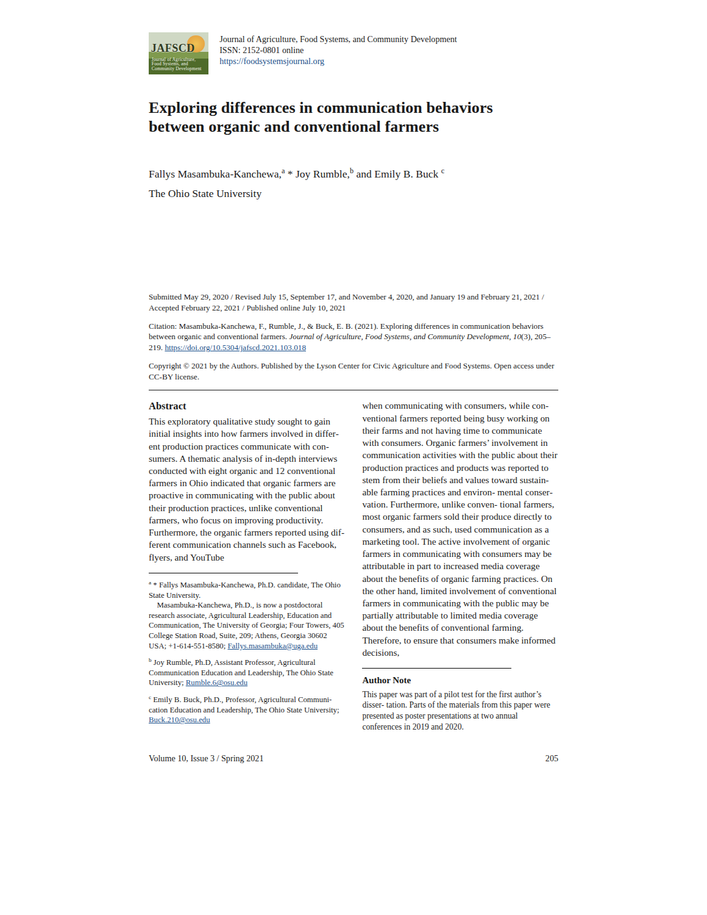JAFSCD
Journal of Agriculture,
Food Systems, and
Community Development
Journal of Agriculture, Food Systems, and Community Development
ISSN: 2152-0801 online
https://foodsystemsjournal.org
Exploring differences in communication behaviors
between organic and conventional farmers
Fallys Masambuka-Kanchewa,a * Joy Rumble,b and Emily B. Buck c
The Ohio State University
Submitted May 29, 2020 / Revised July 15, September 17, and November 4, 2020, and January 19 and February 21, 2021 / Accepted February 22, 2021 / Published online July 10, 2021
Citation: Masambuka-Kanchewa, F., Rumble, J., & Buck, E. B. (2021). Exploring differences in communication behaviors between organic and conventional farmers. Journal of Agriculture, Food Systems, and Community Development, 10(3), 205–219. https://doi.org/10.5304/jafscd.2021.103.018
Copyright © 2021 by the Authors. Published by the Lyson Center for Civic Agriculture and Food Systems. Open access under CC-BY license.
Abstract
This exploratory qualitative study sought to gain initial insights into how farmers involved in different production practices communicate with consumers. A thematic analysis of in-depth interviews conducted with eight organic and 12 conventional farmers in Ohio indicated that organic farmers are proactive in communicating with the public about their production practices, unlike conventional farmers, who focus on improving productivity. Furthermore, the organic farmers reported using different communication channels such as Facebook, flyers, and YouTube
a * Fallys Masambuka-Kanchewa, Ph.D. candidate, The Ohio State University. Masambuka-Kanchewa, Ph.D., is now a postdoctoral research associate, Agricultural Leadership, Education and Communication, The University of Georgia; Four Towers, 405 College Station Road, Suite, 209; Athens, Georgia 30602 USA; +1-614-551-8580; Fallys.masambuka@uga.edu
b Joy Rumble, Ph.D, Assistant Professor, Agricultural Communication Education and Leadership, The Ohio State University; Rumble.6@osu.edu
c Emily B. Buck, Ph.D., Professor, Agricultural Communi- cation Education and Leadership, The Ohio State University; Buck.210@osu.edu
when communicating with consumers, while con- ventional farmers reported being busy working on their farms and not having time to communicate with consumers. Organic farmers’ involvement in communication activities with the public about their production practices and products was reported to stem from their beliefs and values toward sustainable farming practices and environ- mental conservation. Furthermore, unlike conven- tional farmers, most organic farmers sold their produce directly to consumers, and as such, used communication as a marketing tool. The active involvement of organic farmers in communicating with consumers may be attributable in part to increased media coverage about the benefits of organic farming practices. On the other hand, limited involvement of conventional farmers in communicating with the public may be partially attributable to limited media coverage about the benefits of conventional farming. Therefore, to ensure that consumers make informed decisions,
Author Note
This paper was part of a pilot test for the first author’s disser- tation. Parts of the materials from this paper were presented as poster presentations at two annual conferences in 2019 and 2020.
Volume 10, Issue 3 / Spring 2021
205